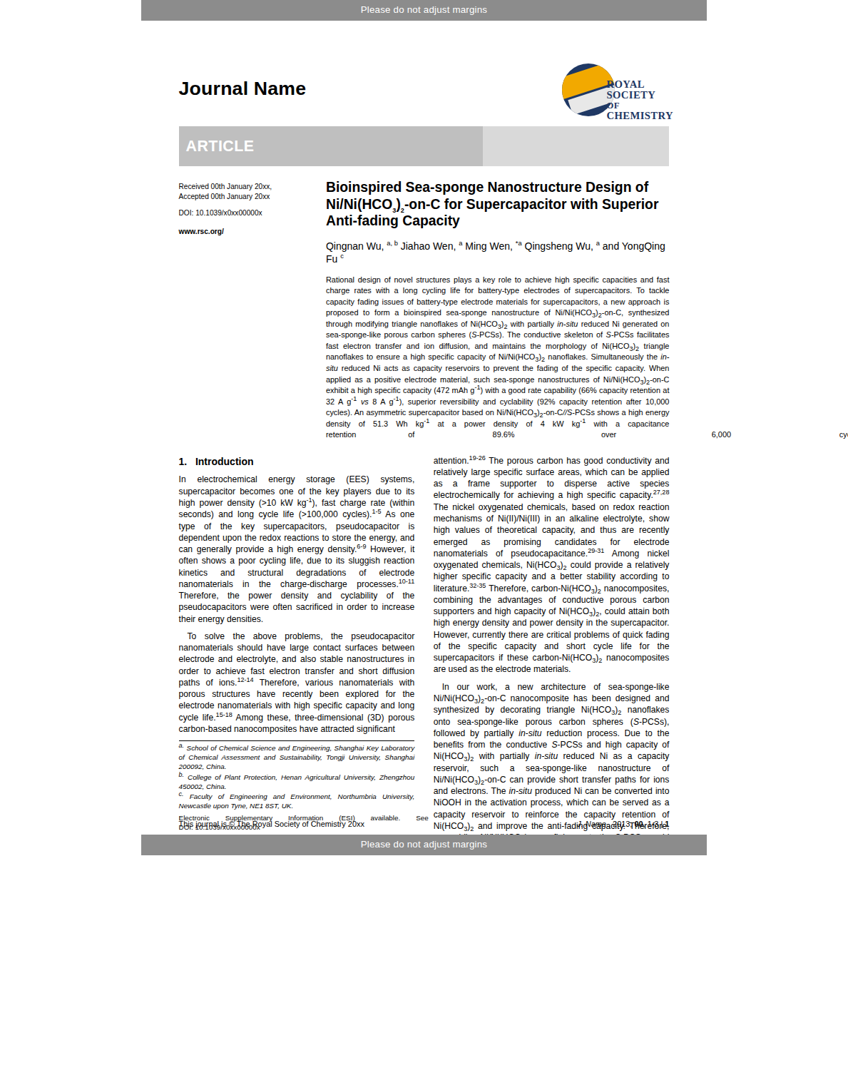Please do not adjust margins
Journal Name
ROYAL SOCIETY
OF CHEMISTRY
ARTICLE
Received 00th January 20xx,
Accepted 00th January 20xx
DOI: 10.1039/x0xx00000x
www.rsc.org/
Bioinspired Sea-sponge Nanostructure Design of Ni/Ni(HCO3)2-on-C for Supercapacitor with Superior Anti-fading Capacity
Qingnan Wu, a, b Jiahao Wen, a Ming Wen, *a Qingsheng Wu, a and YongQing Fu c
Rational design of novel structures plays a key role to achieve high specific capacities and fast charge rates with a long cycling life for battery-type electrodes of supercapacitors. To tackle capacity fading issues of battery-type electrode materials for supercapacitors, a new approach is proposed to form a bioinspired sea-sponge nanostructure of Ni/Ni(HCO3)2-on-C, synthesized through modifying triangle nanoflakes of Ni(HCO3)2 with partially in-situ reduced Ni generated on sea-sponge-like porous carbon spheres (S-PCSs). The conductive skeleton of S-PCSs facilitates fast electron transfer and ion diffusion, and maintains the morphology of Ni(HCO3)2 triangle nanoflakes to ensure a high specific capacity of Ni/Ni(HCO3)2 nanoflakes. Simultaneously the in-situ reduced Ni acts as capacity reservoirs to prevent the fading of the specific capacity. When applied as a positive electrode material, such sea-sponge nanostructures of Ni/Ni(HCO3)2-on-C exhibit a high specific capacity (472 mAh g-1) with a good rate capability (66% capacity retention at 32 A g-1 vs 8 A g-1), superior reversibility and cyclability (92% capacity retention after 10,000 cycles). An asymmetric supercapacitor based on Ni/Ni(HCO3)2-on-C//S-PCSs shows a high energy density of 51.3 Wh kg-1 at a power density of 4 kW kg-1 with a capacitance retention of 89.6% over 6,000 cycles.
1. Introduction
In electrochemical energy storage (EES) systems, supercapacitor becomes one of the key players due to its high power density (>10 kW kg-1), fast charge rate (within seconds) and long cycle life (>100,000 cycles).1-5 As one type of the key supercapacitors, pseudocapacitor is dependent upon the redox reactions to store the energy, and can generally provide a high energy density.6-9 However, it often shows a poor cycling life, due to its sluggish reaction kinetics and structural degradations of electrode nanomaterials in the charge-discharge processes.10-11 Therefore, the power density and cyclability of the pseudocapacitors were often sacrificed in order to increase their energy densities.
To solve the above problems, the pseudocapacitor nanomaterials should have large contact surfaces between electrode and electrolyte, and also stable nanostructures in order to achieve fast electron transfer and short diffusion paths of ions.12-14 Therefore, various nanomaterials with porous structures have recently been explored for the electrode nanomaterials with high specific capacity and long cycle life.15-18 Among these, three-dimensional (3D) porous carbon-based nanocomposites have attracted significant
a. School of Chemical Science and Engineering, Shanghai Key Laboratory of Chemical Assessment and Sustainability, Tongji University, Shanghai 200092, China.
b. College of Plant Protection, Henan Agricultural University, Zhengzhou 450002, China.
c. Faculty of Engineering and Environment, Northumbria University, Newcastle upon Tyne, NE1 8ST, UK.
Electronic Supplementary Information (ESI) available. See DOI: 10.1039/x0xx00000x
attention.19-26 The porous carbon has good conductivity and relatively large specific surface areas, which can be applied as a frame supporter to disperse active species electrochemically for achieving a high specific capacity.27,28 The nickel oxygenated chemicals, based on redox reaction mechanisms of Ni(II)/Ni(III) in an alkaline electrolyte, show high values of theoretical capacity, and thus are recently emerged as promising candidates for electrode nanomaterials of pseudocapacitance.29-31 Among nickel oxygenated chemicals, Ni(HCO3)2 could provide a relatively higher specific capacity and a better stability according to literature.32-35 Therefore, carbon-Ni(HCO3)2 nanocomposites, combining the advantages of conductive porous carbon supporters and high capacity of Ni(HCO3)2, could attain both high energy density and power density in the supercapacitor. However, currently there are critical problems of quick fading of the specific capacity and short cycle life for the supercapacitors if these carbon-Ni(HCO3)2 nanocomposites are used as the electrode materials.
In our work, a new architecture of sea-sponge-like Ni/Ni(HCO3)2-on-C nanocomposite has been designed and synthesized by decorating triangle Ni(HCO3)2 nanoflakes onto sea-sponge-like porous carbon spheres (S-PCSs), followed by partially in-situ reduction process. Due to the benefits from the conductive S-PCSs and high capacity of Ni(HCO3)2 with partially in-situ reduced Ni as a capacity reservoir, such a sea-sponge-like nanostructure of Ni/Ni(HCO3)2-on-C can provide short transfer paths for ions and electrons. The in-situ produced Ni can be converted into NiOOH in the activation process, which can be served as a capacity reservoir to reinforce the capacity retention of Ni(HCO3)2 and improve the anti-fading capacity. Therefore, assembling Ni/Ni(HCO3)2 nanoflakes onto the S-PCSs could be an efficient way to ensure high specific
This journal is © The Royal Society of Chemistry 20xx
J. Name., 2013, 00, 1-3 | 1
Please do not adjust margins